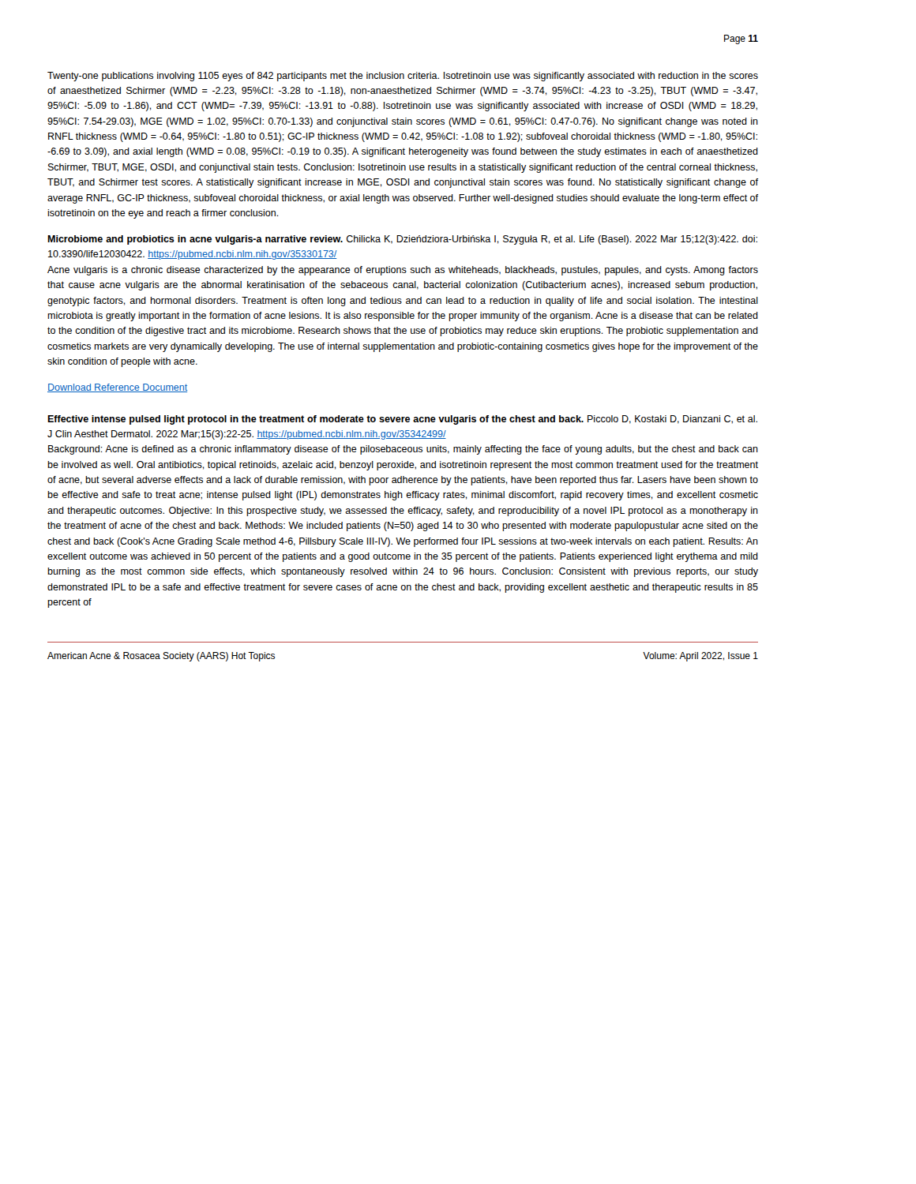Page 11
Twenty-one publications involving 1105 eyes of 842 participants met the inclusion criteria. Isotretinoin use was significantly associated with reduction in the scores of anaesthetized Schirmer (WMD = -2.23, 95%CI: -3.28 to -1.18), non-anaesthetized Schirmer (WMD = -3.74, 95%CI: -4.23 to -3.25), TBUT (WMD = -3.47, 95%CI: -5.09 to -1.86), and CCT (WMD= -7.39, 95%CI: -13.91 to -0.88). Isotretinoin use was significantly associated with increase of OSDI (WMD = 18.29, 95%CI: 7.54-29.03), MGE (WMD = 1.02, 95%CI: 0.70-1.33) and conjunctival stain scores (WMD = 0.61, 95%CI: 0.47-0.76). No significant change was noted in RNFL thickness (WMD = -0.64, 95%CI: -1.80 to 0.51); GC-IP thickness (WMD = 0.42, 95%CI: -1.08 to 1.92); subfoveal choroidal thickness (WMD = -1.80, 95%CI: -6.69 to 3.09), and axial length (WMD = 0.08, 95%CI: -0.19 to 0.35). A significant heterogeneity was found between the study estimates in each of anaesthetized Schirmer, TBUT, MGE, OSDI, and conjunctival stain tests. Conclusion: Isotretinoin use results in a statistically significant reduction of the central corneal thickness, TBUT, and Schirmer test scores. A statistically significant increase in MGE, OSDI and conjunctival stain scores was found. No statistically significant change of average RNFL, GC-IP thickness, subfoveal choroidal thickness, or axial length was observed. Further well-designed studies should evaluate the long-term effect of isotretinoin on the eye and reach a firmer conclusion.
Microbiome and probiotics in acne vulgaris-a narrative review. Chilicka K, Dzieńdziora-Urbińska I, Szyguła R, et al. Life (Basel). 2022 Mar 15;12(3):422. doi: 10.3390/life12030422. https://pubmed.ncbi.nlm.nih.gov/35330173/
Acne vulgaris is a chronic disease characterized by the appearance of eruptions such as whiteheads, blackheads, pustules, papules, and cysts. Among factors that cause acne vulgaris are the abnormal keratinisation of the sebaceous canal, bacterial colonization (Cutibacterium acnes), increased sebum production, genotypic factors, and hormonal disorders. Treatment is often long and tedious and can lead to a reduction in quality of life and social isolation. The intestinal microbiota is greatly important in the formation of acne lesions. It is also responsible for the proper immunity of the organism. Acne is a disease that can be related to the condition of the digestive tract and its microbiome. Research shows that the use of probiotics may reduce skin eruptions. The probiotic supplementation and cosmetics markets are very dynamically developing. The use of internal supplementation and probiotic-containing cosmetics gives hope for the improvement of the skin condition of people with acne.
Download Reference Document
Effective intense pulsed light protocol in the treatment of moderate to severe acne vulgaris of the chest and back. Piccolo D, Kostaki D, Dianzani C, et al. J Clin Aesthet Dermatol. 2022 Mar;15(3):22-25. https://pubmed.ncbi.nlm.nih.gov/35342499/
Background: Acne is defined as a chronic inflammatory disease of the pilosebaceous units, mainly affecting the face of young adults, but the chest and back can be involved as well. Oral antibiotics, topical retinoids, azelaic acid, benzoyl peroxide, and isotretinoin represent the most common treatment used for the treatment of acne, but several adverse effects and a lack of durable remission, with poor adherence by the patients, have been reported thus far. Lasers have been shown to be effective and safe to treat acne; intense pulsed light (IPL) demonstrates high efficacy rates, minimal discomfort, rapid recovery times, and excellent cosmetic and therapeutic outcomes. Objective: In this prospective study, we assessed the efficacy, safety, and reproducibility of a novel IPL protocol as a monotherapy in the treatment of acne of the chest and back. Methods: We included patients (N=50) aged 14 to 30 who presented with moderate papulopustular acne sited on the chest and back (Cook's Acne Grading Scale method 4-6, Pillsbury Scale III-IV). We performed four IPL sessions at two-week intervals on each patient. Results: An excellent outcome was achieved in 50 percent of the patients and a good outcome in the 35 percent of the patients. Patients experienced light erythema and mild burning as the most common side effects, which spontaneously resolved within 24 to 96 hours. Conclusion: Consistent with previous reports, our study demonstrated IPL to be a safe and effective treatment for severe cases of acne on the chest and back, providing excellent aesthetic and therapeutic results in 85 percent of
American Acne & Rosacea Society (AARS) Hot Topics Volume: April 2022, Issue 1